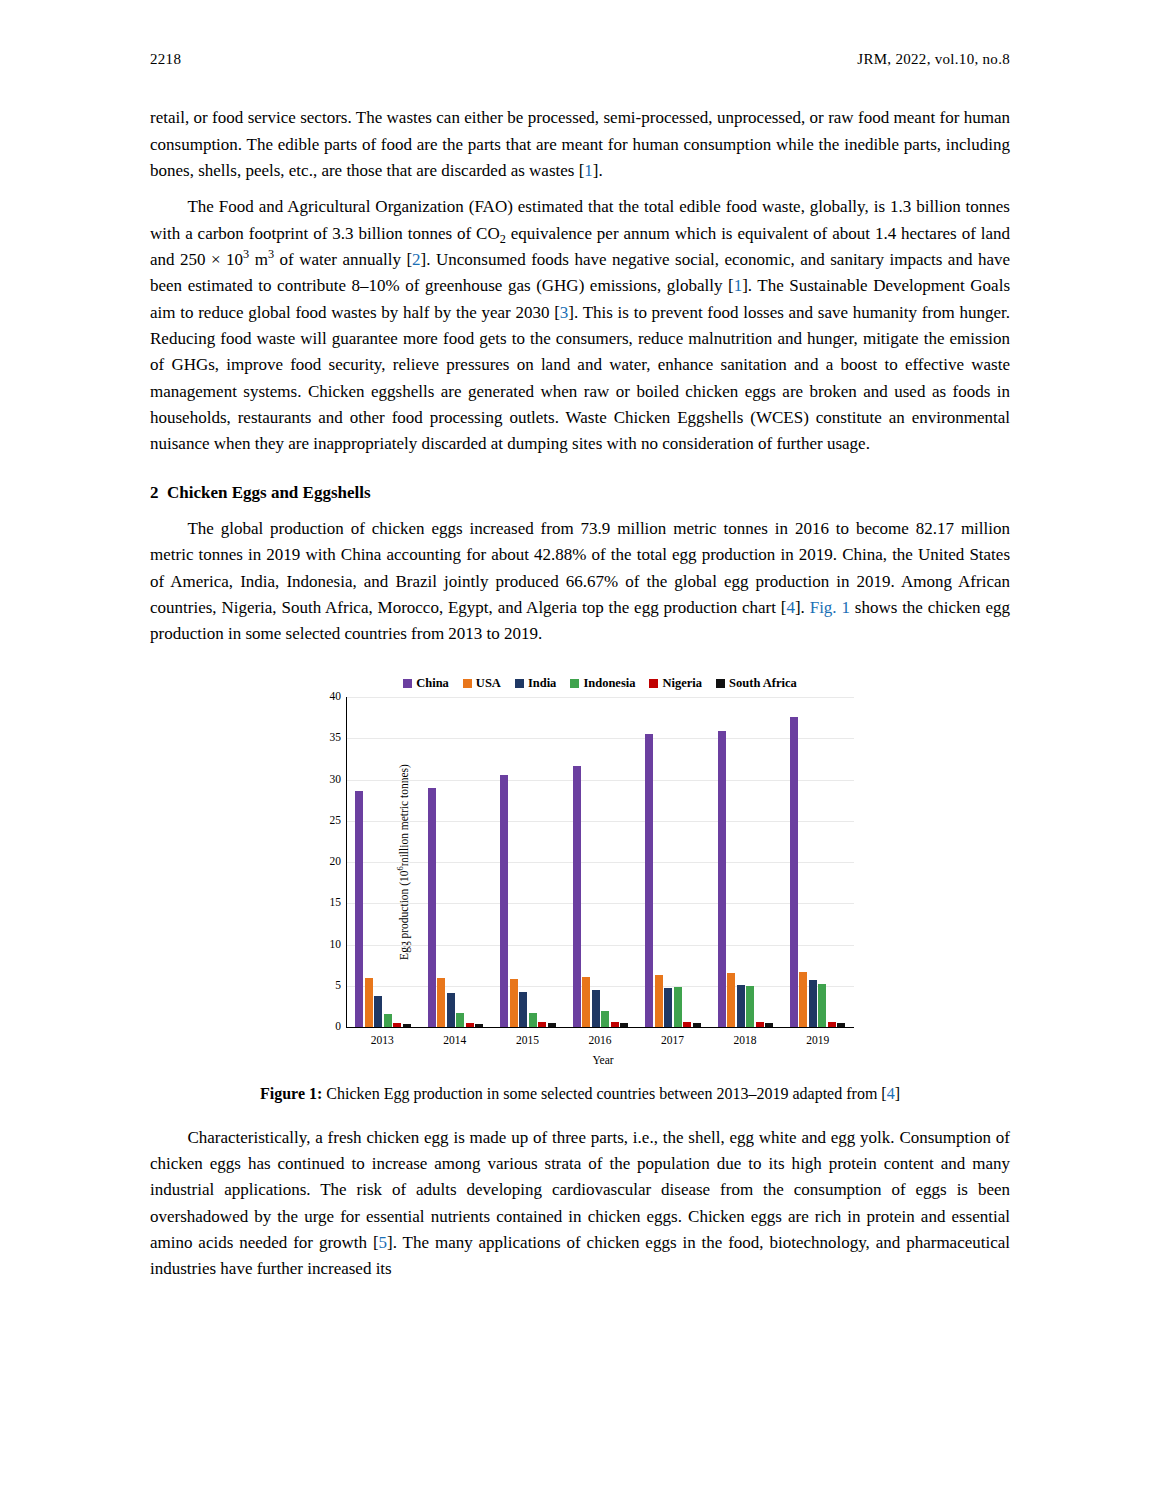2218
JRM, 2022, vol.10, no.8
retail, or food service sectors. The wastes can either be processed, semi-processed, unprocessed, or raw food meant for human consumption. The edible parts of food are the parts that are meant for human consumption while the inedible parts, including bones, shells, peels, etc., are those that are discarded as wastes [1].
The Food and Agricultural Organization (FAO) estimated that the total edible food waste, globally, is 1.3 billion tonnes with a carbon footprint of 3.3 billion tonnes of CO2 equivalence per annum which is equivalent of about 1.4 hectares of land and 250 × 103 m3 of water annually [2]. Unconsumed foods have negative social, economic, and sanitary impacts and have been estimated to contribute 8–10% of greenhouse gas (GHG) emissions, globally [1]. The Sustainable Development Goals aim to reduce global food wastes by half by the year 2030 [3]. This is to prevent food losses and save humanity from hunger. Reducing food waste will guarantee more food gets to the consumers, reduce malnutrition and hunger, mitigate the emission of GHGs, improve food security, relieve pressures on land and water, enhance sanitation and a boost to effective waste management systems. Chicken eggshells are generated when raw or boiled chicken eggs are broken and used as foods in households, restaurants and other food processing outlets. Waste Chicken Eggshells (WCES) constitute an environmental nuisance when they are inappropriately discarded at dumping sites with no consideration of further usage.
2 Chicken Eggs and Eggshells
The global production of chicken eggs increased from 73.9 million metric tonnes in 2016 to become 82.17 million metric tonnes in 2019 with China accounting for about 42.88% of the total egg production in 2019. China, the United States of America, India, Indonesia, and Brazil jointly produced 66.67% of the global egg production in 2019. Among African countries, Nigeria, South Africa, Morocco, Egypt, and Algeria top the egg production chart [4]. Fig. 1 shows the chicken egg production in some selected countries from 2013 to 2019.
China USA India Indonesia Nigeria South Africa
Egg production (106million metric tonnes)
40
35
30
25
20
15
10
5
0
2013201420152016201720182019
Year
Figure 1: Chicken Egg production in some selected countries between 2013–2019 adapted from [4]
Characteristically, a fresh chicken egg is made up of three parts, i.e., the shell, egg white and egg yolk. Consumption of chicken eggs has continued to increase among various strata of the population due to its high protein content and many industrial applications. The risk of adults developing cardiovascular disease from the consumption of eggs is been overshadowed by the urge for essential nutrients contained in chicken eggs. Chicken eggs are rich in protein and essential amino acids needed for growth [5]. The many applications of chicken eggs in the food, biotechnology, and pharmaceutical industries have further increased its